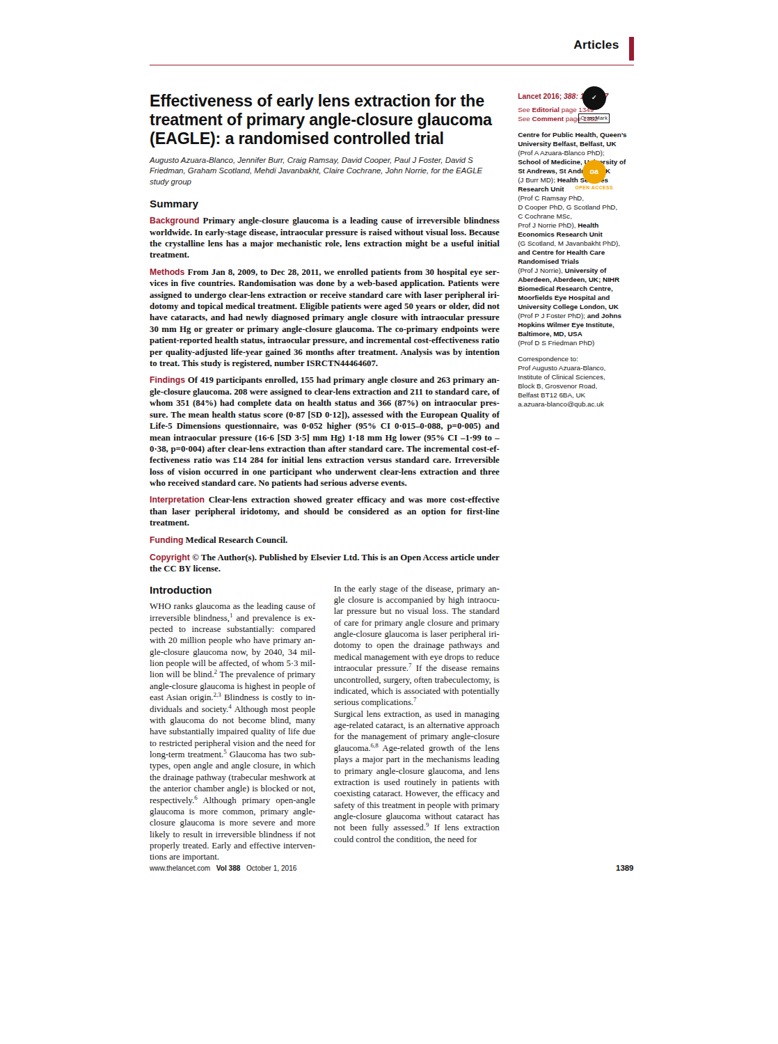Articles
✓
CrossMark
oa
OPEN ACCESS
Effectiveness of early lens extraction for the treatment of primary angle-closure glaucoma (EAGLE): a randomised controlled trial
Augusto Azuara-Blanco, Jennifer Burr, Craig Ramsay, David Cooper, Paul J Foster, David S Friedman, Graham Scotland, Mehdi Javanbakht, Claire Cochrane, John Norrie, for the EAGLE study group
Summary
Background Primary angle-closure glaucoma is a leading cause of irreversible blindness worldwide. In early-stage disease, intraocular pressure is raised without visual loss. Because the crystalline lens has a major mechanistic role, lens extraction might be a useful initial treatment.
Methods From Jan 8, 2009, to Dec 28, 2011, we enrolled patients from 30 hospital eye services in five countries. Randomisation was done by a web-based application. Patients were assigned to undergo clear-lens extraction or receive standard care with laser peripheral iridotomy and topical medical treatment. Eligible patients were aged 50 years or older, did not have cataracts, and had newly diagnosed primary angle closure with intraocular pressure 30 mm Hg or greater or primary angle-closure glaucoma. The co-primary endpoints were patient-reported health status, intraocular pressure, and incremental cost-effectiveness ratio per quality-adjusted life-year gained 36 months after treatment. Analysis was by intention to treat. This study is registered, number ISRCTN44464607.
Findings Of 419 participants enrolled, 155 had primary angle closure and 263 primary angle-closure glaucoma. 208 were assigned to clear-lens extraction and 211 to standard care, of whom 351 (84%) had complete data on health status and 366 (87%) on intraocular pressure. The mean health status score (0·87 [SD 0·12]), assessed with the European Quality of Life-5 Dimensions questionnaire, was 0·052 higher (95% CI 0·015–0·088, p=0·005) and mean intraocular pressure (16·6 [SD 3·5] mm Hg) 1·18 mm Hg lower (95% CI –1·99 to –0·38, p=0·004) after clear-lens extraction than after standard care. The incremental cost-effectiveness ratio was £14 284 for initial lens extraction versus standard care. Irreversible loss of vision occurred in one participant who underwent clear-lens extraction and three who received standard care. No patients had serious adverse events.
Interpretation Clear-lens extraction showed greater efficacy and was more cost-effective than laser peripheral iridotomy, and should be considered as an option for first-line treatment.
Funding Medical Research Council.
Copyright © The Author(s). Published by Elsevier Ltd. This is an Open Access article under the CC BY license.
Introduction
WHO ranks glaucoma as the leading cause of irreversible blindness,1 and prevalence is expected to increase substantially: compared with 20 million people who have primary angle-closure glaucoma now, by 2040, 34 million people will be affected, of whom 5·3 million will be blind.2 The prevalence of primary angle-closure glaucoma is highest in people of east Asian origin.2,3 Blindness is costly to individuals and society.4 Although most people with glaucoma do not become blind, many have substantially impaired quality of life due to restricted peripheral vision and the need for long-term treatment.5 Glaucoma has two subtypes, open angle and angle closure, in which the drainage pathway (trabecular meshwork at the anterior chamber angle) is blocked or not, respectively.6 Although primary open-angle glaucoma is more common, primary angle-closure glaucoma is more severe and more likely to result in irreversible blindness if not properly treated. Early and effective interventions are important.
In the early stage of the disease, primary angle closure is accompanied by high intraocular pressure but no visual loss. The standard of care for primary angle closure and primary angle-closure glaucoma is laser peripheral iridotomy to open the drainage pathways and medical management with eye drops to reduce intraocular pressure.7 If the disease remains uncontrolled, surgery, often trabeculectomy, is indicated, which is associated with potentially serious complications.7
Surgical lens extraction, as used in managing age-related cataract, is an alternative approach for the management of primary angle-closure glaucoma.6,8 Age-related growth of the lens plays a major part in the mechanisms leading to primary angle-closure glaucoma, and lens extraction is used routinely in patients with coexisting cataract. However, the efficacy and safety of this treatment in people with primary angle-closure glaucoma without cataract has not been fully assessed.9 If lens extraction could control the condition, the need for
Lancet 2016; 388: 1389–97
See Editorial page 1349
See Comment page 1352
Centre for Public Health, Queen’s University Belfast, Belfast, UK
(Prof A Azuara-Blanco PhD);
School of Medicine, University of St Andrews, St Andrews, UK
(J Burr MD); Health Services Research Unit
(Prof C Ramsay PhD,
D Cooper PhD, G Scotland PhD,
C Cochrane MSc,
Prof J Norrie PhD), Health Economics Research Unit
(G Scotland, M Javanbakht PhD),
and Centre for Health Care Randomised Trials
(Prof J Norrie), University of Aberdeen, Aberdeen, UK; NIHR Biomedical Research Centre, Moorfields Eye Hospital and University College London, UK
(Prof P J Foster PhD); and Johns Hopkins Wilmer Eye Institute, Baltimore, MD, USA
(Prof D S Friedman PhD)
Correspondence to:
Prof Augusto Azuara-Blanco,
Institute of Clinical Sciences,
Block B, Grosvenor Road,
Belfast BT12 6BA, UK
a.azuara-blanco@qub.ac.uk
www.thelancet.com Vol 388 October 1, 2016
1389